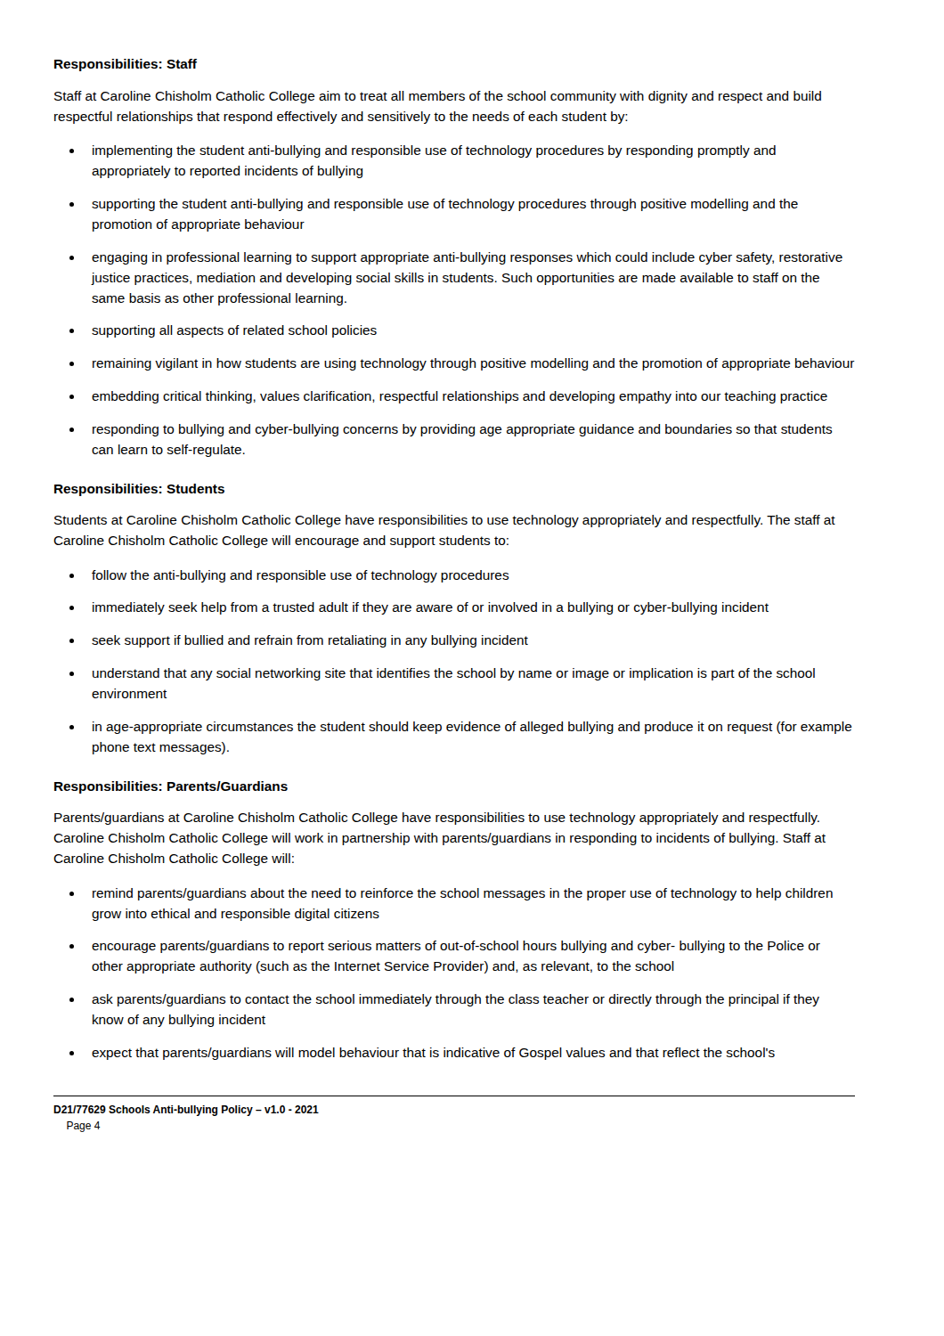Responsibilities: Staff
Staff at Caroline Chisholm Catholic College aim to treat all members of the school community with dignity and respect and build respectful relationships that respond effectively and sensitively to the needs of each student by:
implementing the student anti-bullying and responsible use of technology procedures by responding promptly and appropriately to reported incidents of bullying
supporting the student anti-bullying and responsible use of technology procedures through positive modelling and the promotion of appropriate behaviour
engaging in professional learning to support appropriate anti-bullying responses which could include cyber safety, restorative justice practices, mediation and developing social skills in students. Such opportunities are made available to staff on the same basis as other professional learning.
supporting all aspects of related school policies
remaining vigilant in how students are using technology through positive modelling and the promotion of appropriate behaviour
embedding critical thinking, values clarification, respectful relationships and developing empathy into our teaching practice
responding to bullying and cyber-bullying concerns by providing age appropriate guidance and boundaries so that students can learn to self-regulate.
Responsibilities: Students
Students at Caroline Chisholm Catholic College have responsibilities to use technology appropriately and respectfully. The staff at Caroline Chisholm Catholic College will encourage and support students to:
follow the anti-bullying and responsible use of technology procedures
immediately seek help from a trusted adult if they are aware of or involved in a bullying or cyber-bullying incident
seek support if bullied and refrain from retaliating in any bullying incident
understand that any social networking site that identifies the school by name or image or implication is part of the school environment
in age-appropriate circumstances the student should keep evidence of alleged bullying and produce it on request (for example phone text messages).
Responsibilities: Parents/Guardians
Parents/guardians at Caroline Chisholm Catholic College have responsibilities to use technology appropriately and respectfully. Caroline Chisholm Catholic College will work in partnership with parents/guardians in responding to incidents of bullying. Staff at Caroline Chisholm Catholic College will:
remind parents/guardians about the need to reinforce the school messages in the proper use of technology to help children grow into ethical and responsible digital citizens
encourage parents/guardians to report serious matters of out-of-school hours bullying and cyber- bullying to the Police or other appropriate authority (such as the Internet Service Provider) and, as relevant, to the school
ask parents/guardians to contact the school immediately through the class teacher or directly through the principal if they know of any bullying incident
expect that parents/guardians will model behaviour that is indicative of Gospel values and that reflect the school's
D21/77629 Schools Anti-bullying Policy – v1.0 - 2021
Page 4